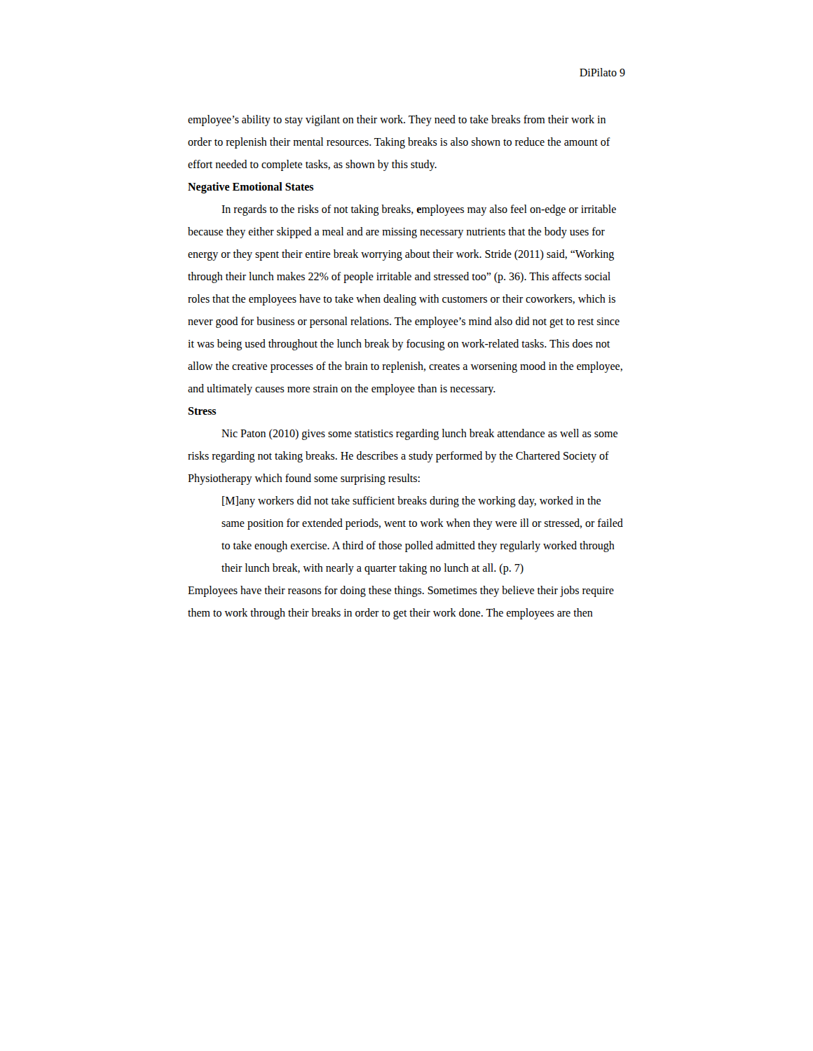DiPilato 9
employee’s ability to stay vigilant on their work. They need to take breaks from their work in order to replenish their mental resources. Taking breaks is also shown to reduce the amount of effort needed to complete tasks, as shown by this study.
Negative Emotional States
In regards to the risks of not taking breaks, employees may also feel on-edge or irritable because they either skipped a meal and are missing necessary nutrients that the body uses for energy or they spent their entire break worrying about their work. Stride (2011) said, “Working through their lunch makes 22% of people irritable and stressed too” (p. 36). This affects social roles that the employees have to take when dealing with customers or their coworkers, which is never good for business or personal relations. The employee’s mind also did not get to rest since it was being used throughout the lunch break by focusing on work-related tasks. This does not allow the creative processes of the brain to replenish, creates a worsening mood in the employee, and ultimately causes more strain on the employee than is necessary.
Stress
Nic Paton (2010) gives some statistics regarding lunch break attendance as well as some risks regarding not taking breaks. He describes a study performed by the Chartered Society of Physiotherapy which found some surprising results:
[M]any workers did not take sufficient breaks during the working day, worked in the same position for extended periods, went to work when they were ill or stressed, or failed to take enough exercise. A third of those polled admitted they regularly worked through their lunch break, with nearly a quarter taking no lunch at all. (p. 7)
Employees have their reasons for doing these things. Sometimes they believe their jobs require them to work through their breaks in order to get their work done. The employees are then